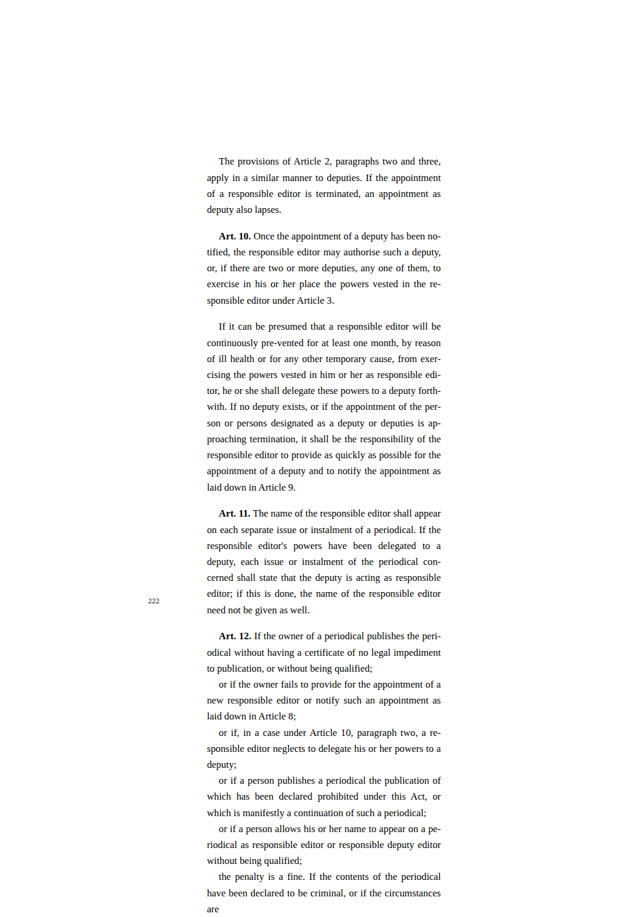The provisions of Article 2, paragraphs two and three, apply in a similar manner to deputies. If the appointment of a responsible editor is terminated, an appointment as deputy also lapses.
Art. 10. Once the appointment of a deputy has been notified, the responsible editor may authorise such a deputy, or, if there are two or more deputies, any one of them, to exercise in his or her place the powers vested in the responsible editor under Article 3.
If it can be presumed that a responsible editor will be continuously pre-vented for at least one month, by reason of ill health or for any other temporary cause, from exercising the powers vested in him or her as responsible editor, he or she shall delegate these powers to a deputy forthwith. If no deputy exists, or if the appointment of the person or persons designated as a deputy or deputies is approaching termination, it shall be the responsibility of the responsible editor to provide as quickly as possible for the appointment of a deputy and to notify the appointment as laid down in Article 9.
Art. 11. The name of the responsible editor shall appear on each separate issue or instalment of a periodical. If the responsible editor's powers have been delegated to a deputy, each issue or instalment of the periodical concerned shall state that the deputy is acting as responsible editor; if this is done, the name of the responsible editor need not be given as well.
Art. 12. If the owner of a periodical publishes the periodical without having a certificate of no legal impediment to publication, or without being qualified;
or if the owner fails to provide for the appointment of a new responsible editor or notify such an appointment as laid down in Article 8;
or if, in a case under Article 10, paragraph two, a responsible editor neglects to delegate his or her powers to a deputy;
or if a person publishes a periodical the publication of which has been declared prohibited under this Act, or which is manifestly a continuation of such a periodical;
or if a person allows his or her name to appear on a periodical as responsible editor or responsible deputy editor without being qualified;
the penalty is a fine. If the contents of the periodical have been declared to be criminal, or if the circumstances are
222